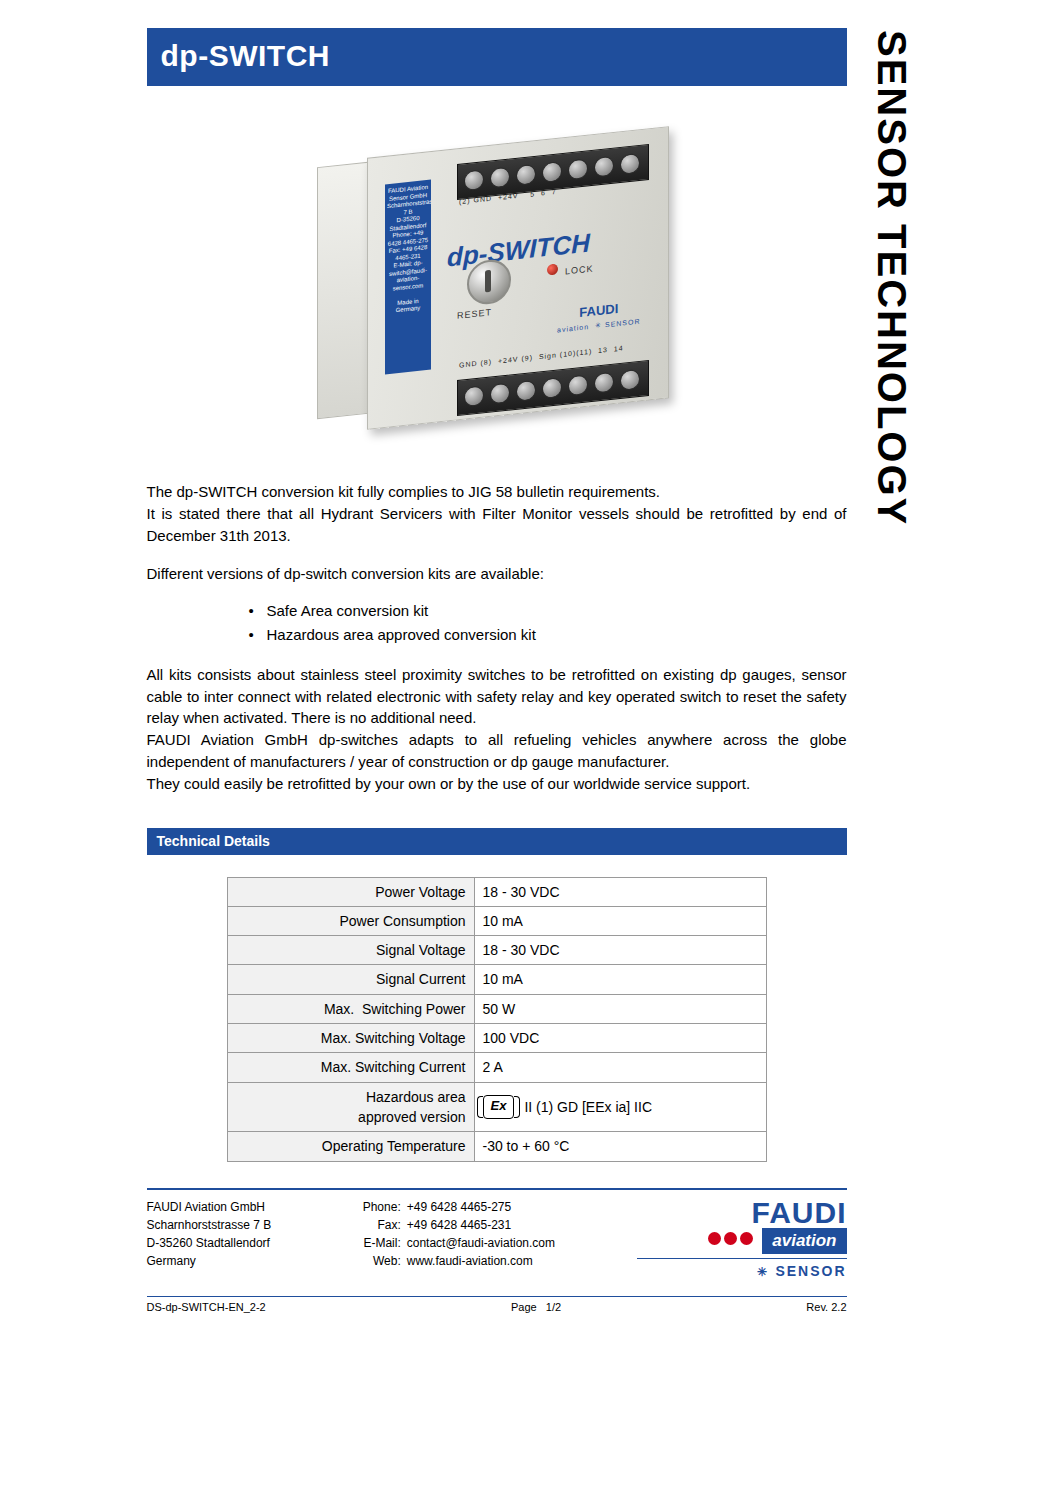SENSOR TECHNOLOGY
dp-SWITCH
(2) GND +24V 5 6 7
GND (8) +24V (9) Sign (10)(11) 13 14
FAUDI Aviation Sensor GmbH
Scharnhorststrasse 7 B
D-35260 Stadtallendorf
Phone: +49 6428 4465-275
Fax: +49 6428 4465-231
E-Mail: dp-switch@faudi-aviation-sensor.com
Made in Germany
dp-SWITCH
RESET
LOCK
FAUDIaviation ✳ SENSOR
The dp-SWITCH conversion kit fully complies to JIG 58 bulletin requirements.
It is stated there that all Hydrant Servicers with Filter Monitor vessels should be retrofitted by end of December 31th 2013.
Different versions of dp-switch conversion kits are available:
Safe Area conversion kit
Hazardous area approved conversion kit
All kits consists about stainless steel proximity switches to be retrofitted on existing dp gauges, sensor cable to inter connect with related electronic with safety relay and key operated switch to reset the safety relay when activated. There is no additional need.
FAUDI Aviation GmbH dp-switches adapts to all refueling vehicles anywhere across the globe independent of manufacturers / year of construction or dp gauge manufacturer.
They could easily be retrofitted by your own or by the use of our worldwide service support.
Technical Details
| Power Voltage | 18 - 30 VDC |
| Power Consumption | 10 mA |
| Signal Voltage | 18 - 30 VDC |
| Signal Current | 10 mA |
| Max. Switching Power | 50 W |
| Max. Switching Voltage | 100 VDC |
| Max. Switching Current | 2 A |
| Hazardous area approved version | Ex II (1) GD [EEx ia] IIC |
| Operating Temperature | -30 to + 60 °C |
FAUDI Aviation GmbH
Scharnhorststrasse 7 B
D-35260 Stadtallendorf
Germany
Phone:+49 6428 4465-275
Fax:+49 6428 4465-231
E-Mail: contact@faudi-aviation.com
Web: www.faudi-aviation.com
FAUDI
aviation
SENSOR
DS-dp-SWITCH-EN_2-2 Page 1/2 Rev. 2.2